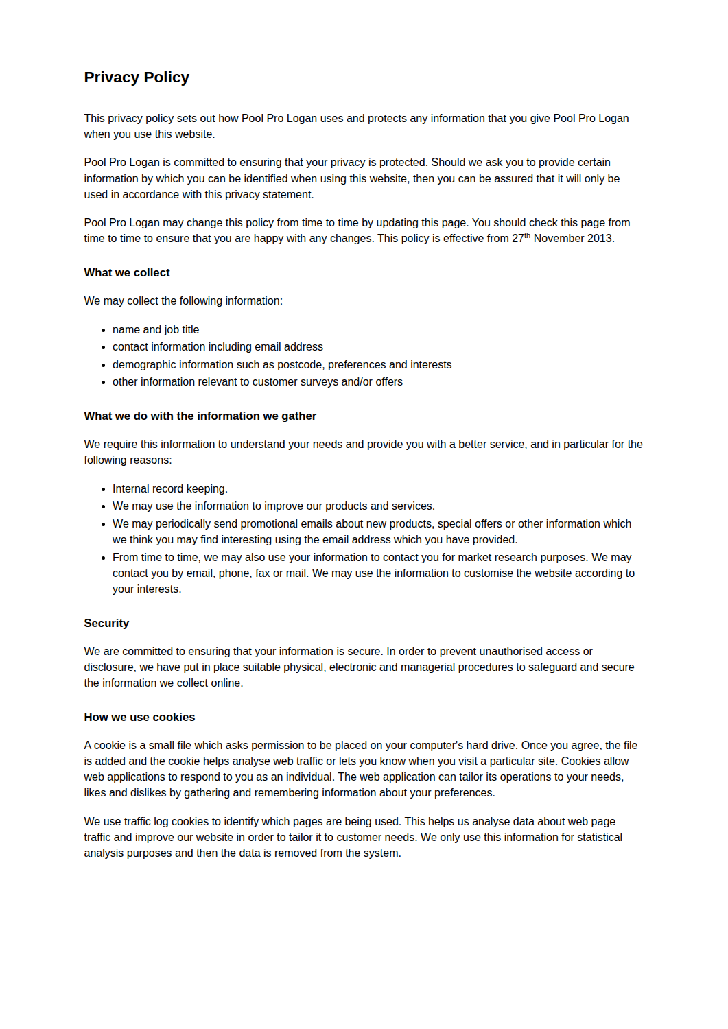Privacy Policy
This privacy policy sets out how Pool Pro Logan uses and protects any information that you give Pool Pro Logan when you use this website.
Pool Pro Logan is committed to ensuring that your privacy is protected. Should we ask you to provide certain information by which you can be identified when using this website, then you can be assured that it will only be used in accordance with this privacy statement.
Pool Pro Logan may change this policy from time to time by updating this page. You should check this page from time to time to ensure that you are happy with any changes. This policy is effective from 27th November 2013.
What we collect
We may collect the following information:
name and job title
contact information including email address
demographic information such as postcode, preferences and interests
other information relevant to customer surveys and/or offers
What we do with the information we gather
We require this information to understand your needs and provide you with a better service, and in particular for the following reasons:
Internal record keeping.
We may use the information to improve our products and services.
We may periodically send promotional emails about new products, special offers or other information which we think you may find interesting using the email address which you have provided.
From time to time, we may also use your information to contact you for market research purposes. We may contact you by email, phone, fax or mail. We may use the information to customise the website according to your interests.
Security
We are committed to ensuring that your information is secure. In order to prevent unauthorised access or disclosure, we have put in place suitable physical, electronic and managerial procedures to safeguard and secure the information we collect online.
How we use cookies
A cookie is a small file which asks permission to be placed on your computer's hard drive. Once you agree, the file is added and the cookie helps analyse web traffic or lets you know when you visit a particular site. Cookies allow web applications to respond to you as an individual. The web application can tailor its operations to your needs, likes and dislikes by gathering and remembering information about your preferences.
We use traffic log cookies to identify which pages are being used. This helps us analyse data about web page traffic and improve our website in order to tailor it to customer needs. We only use this information for statistical analysis purposes and then the data is removed from the system.